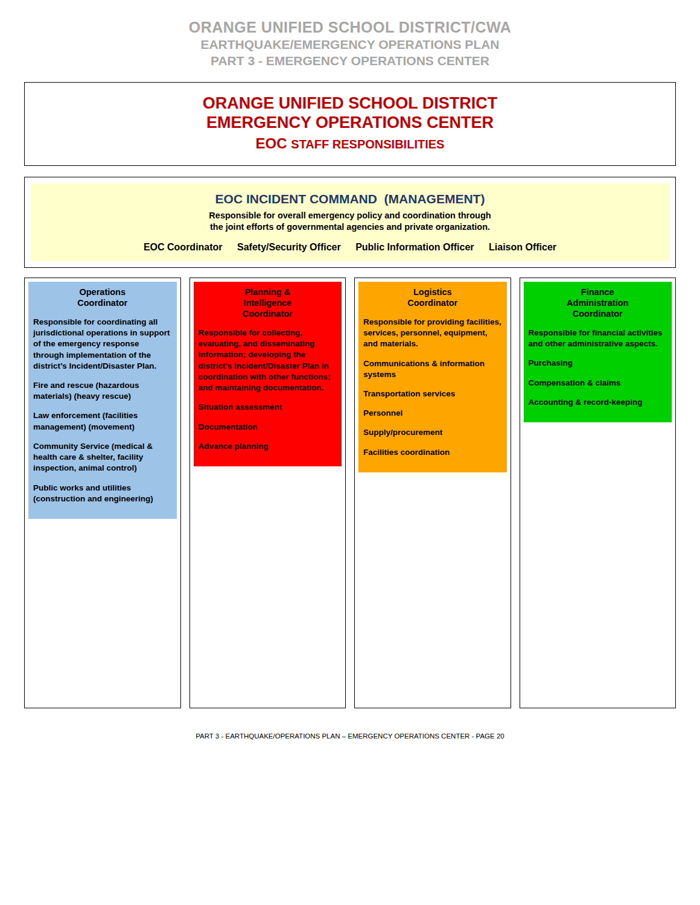ORANGE UNIFIED SCHOOL DISTRICT/CWA
EARTHQUAKE/EMERGENCY OPERATIONS PLAN
PART 3 - EMERGENCY OPERATIONS CENTER
ORANGE UNIFIED SCHOOL DISTRICT
EMERGENCY OPERATIONS CENTER
EOC STAFF RESPONSIBILITIES
EOC INCIDENT COMMAND (MANAGEMENT)
Responsible for overall emergency policy and coordination through
the joint efforts of governmental agencies and private organization.
EOC Coordinator Safety/Security Officer Public Information Officer Liaison Officer
Operations
Coordinator
Responsible for coordinating all jurisdictional operations in support of the emergency response through implementation of the district’s Incident/Disaster Plan.
Fire and rescue (hazardous materials) (heavy rescue)
Law enforcement (facilities management) (movement)
Community Service (medical & health care & shelter, facility inspection, animal control)
Public works and utilities (construction and engineering)
Planning &
Intelligence
Coordinator
Responsible for collecting, evaluating, and disseminating information; developing the district’s Incident/Disaster Plan in coordination with other functions; and maintaining documentation.
Situation assessment
Documentation
Advance planning
Logistics
Coordinator
Responsible for providing facilities, services, personnel, equipment, and materials.
Communications & information systems
Transportation services
Personnel
Supply/procurement
Facilities coordination
Finance
Administration
Coordinator
Responsible for financial activities and other administrative aspects.
Purchasing
Compensation & claims
Accounting & record-keeping
PART 3 - EARTHQUAKE/OPERATIONS PLAN – EMERGENCY OPERATIONS CENTER - PAGE 20